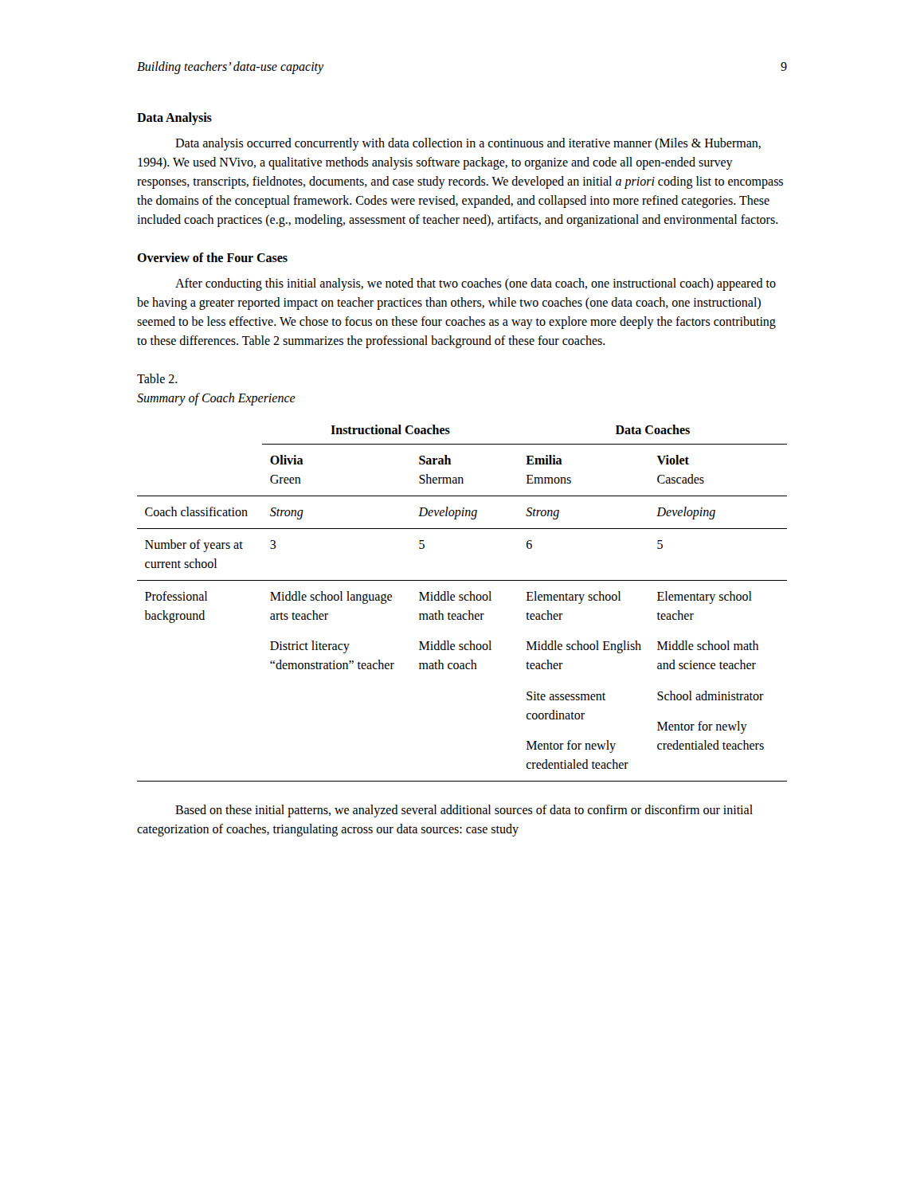Building teachers’ data-use capacity 9
Data Analysis
Data analysis occurred concurrently with data collection in a continuous and iterative manner (Miles & Huberman, 1994). We used NVivo, a qualitative methods analysis software package, to organize and code all open-ended survey responses, transcripts, fieldnotes, documents, and case study records. We developed an initial a priori coding list to encompass the domains of the conceptual framework. Codes were revised, expanded, and collapsed into more refined categories. These included coach practices (e.g., modeling, assessment of teacher need), artifacts, and organizational and environmental factors.
Overview of the Four Cases
After conducting this initial analysis, we noted that two coaches (one data coach, one instructional coach) appeared to be having a greater reported impact on teacher practices than others, while two coaches (one data coach, one instructional) seemed to be less effective. We chose to focus on these four coaches as a way to explore more deeply the factors contributing to these differences. Table 2 summarizes the professional background of these four coaches.
Table 2. Summary of Coach Experience
| | Instructional Coaches | Data Coaches |
| --- | --- | --- |
| | Olivia Green | Sarah Sherman | Emilia Emmons | Violet Cascades |
| Coach classification | Strong | Developing | Strong | Developing |
| Number of years at current school | 3 | 5 | 6 | 5 |
| Professional background | Middle school language arts teacher District literacy “demonstration” teacher | Middle school math teacher Middle school math coach | Elementary school teacher Middle school English teacher Site assessment coordinator Mentor for newly credentialed teacher | Elementary school teacher Middle school math and science teacher School administrator Mentor for newly credentialed teachers |
Based on these initial patterns, we analyzed several additional sources of data to confirm or disconfirm our initial categorization of coaches, triangulating across our data sources: case study